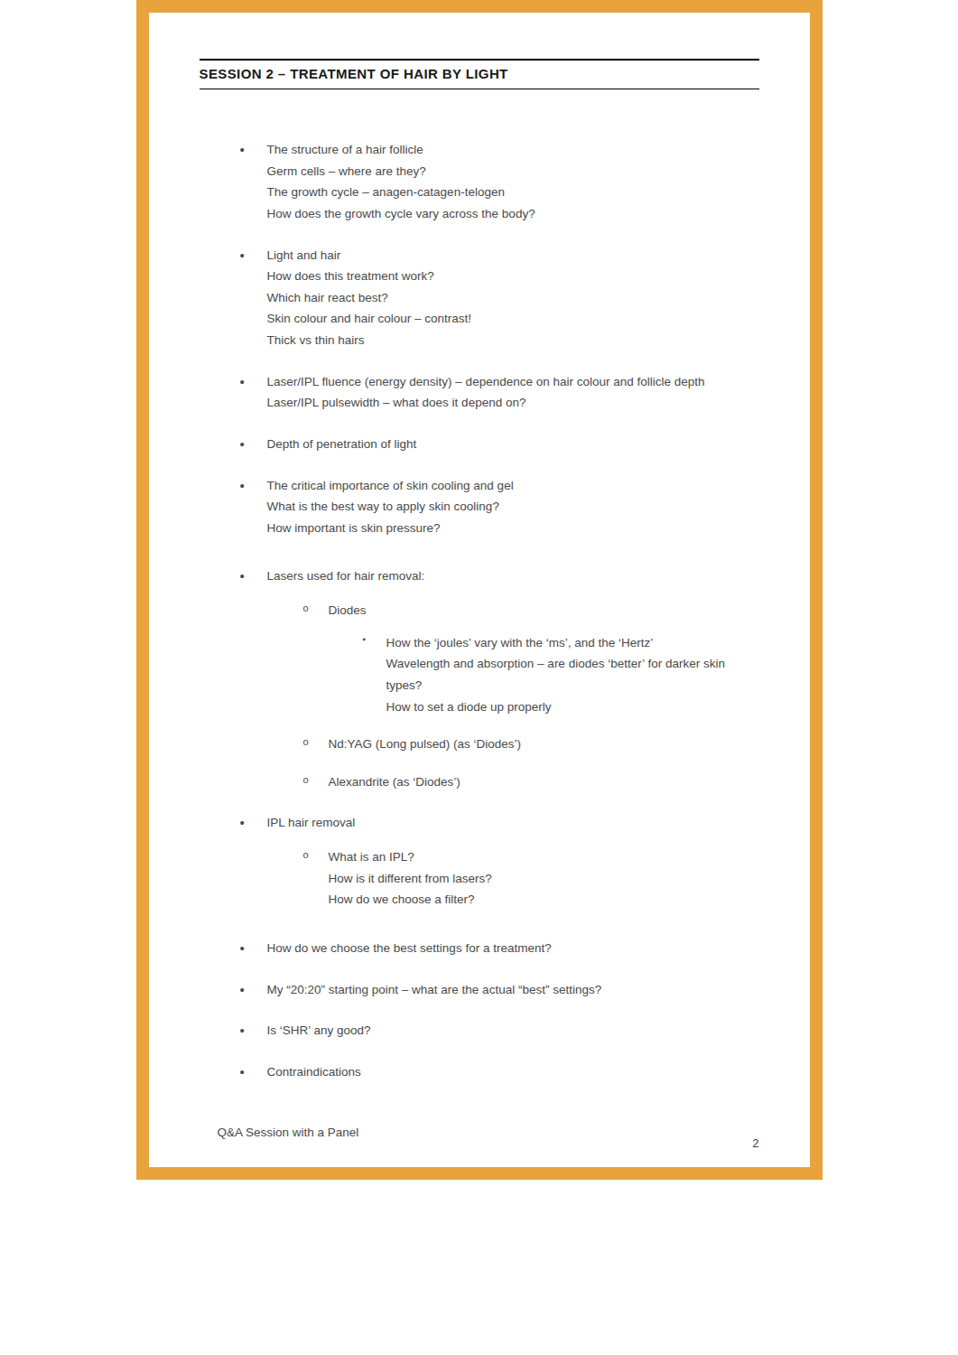Session 2 – Treatment of Hair by Light
The structure of a hair follicle
Germ cells – where are they?
The growth cycle – anagen-catagen-telogen
How does the growth cycle vary across the body?
Light and hair
How does this treatment work?
Which hair react best?
Skin colour and hair colour – contrast!
Thick vs thin hairs
Laser/IPL fluence (energy density) – dependence on hair colour and follicle depth
Laser/IPL pulsewidth – what does it depend on?
Depth of penetration of light
The critical importance of skin cooling and gel
What is the best way to apply skin cooling?
How important is skin pressure?
Lasers used for hair removal:
Diodes
How the ‘joules’ vary with the ‘ms’, and the ‘Hertz’
Wavelength and absorption – are diodes ‘better’ for darker skin types?
How to set a diode up properly
Nd:YAG (Long pulsed) (as ‘Diodes’)
Alexandrite (as ‘Diodes’)
IPL hair removal
What is an IPL?
How is it different from lasers?
How do we choose a filter?
How do we choose the best settings for a treatment?
My “20:20” starting point – what are the actual “best” settings?
Is ‘SHR’ any good?
Contraindications
Q&A Session with a Panel
2